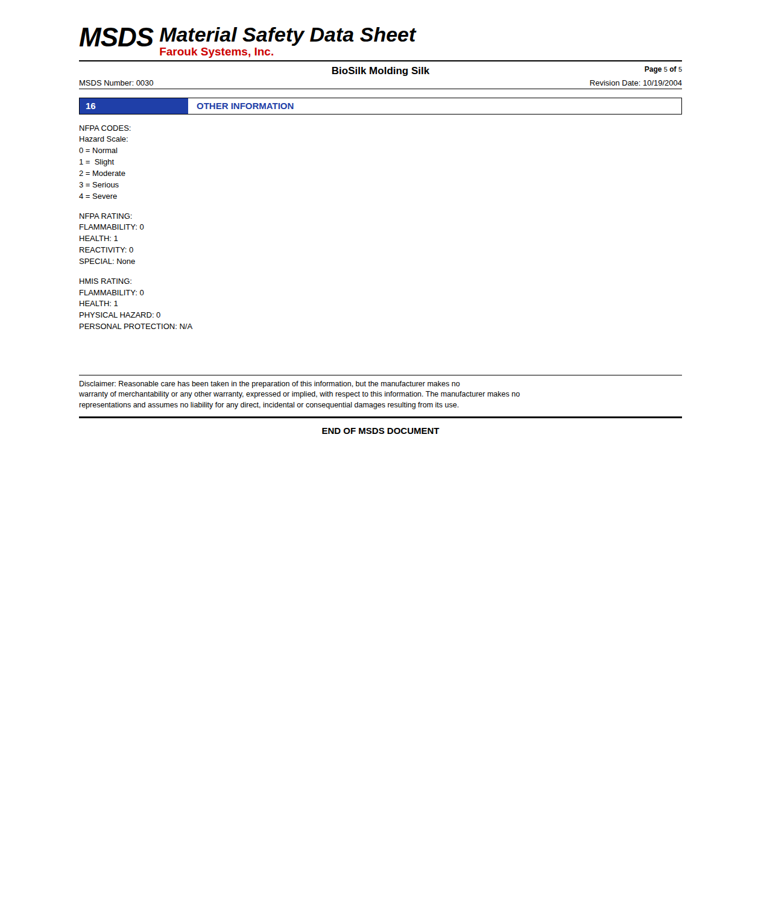MSDS
Material Safety Data Sheet
Farouk Systems, Inc.
BioSilk Molding Silk
Page 5 of 5
MSDS Number: 0030
Revision Date: 10/19/2004
16
OTHER INFORMATION
NFPA CODES:
Hazard Scale:
0 = Normal
1 = Slight
2 = Moderate
3 = Serious
4 = Severe
NFPA RATING:
FLAMMABILITY: 0
HEALTH: 1
REACTIVITY: 0
SPECIAL: None
HMIS RATING:
FLAMMABILITY: 0
HEALTH: 1
PHYSICAL HAZARD: 0
PERSONAL PROTECTION: N/A
Disclaimer: Reasonable care has been taken in the preparation of this information, but the manufacturer makes no
warranty of merchantability or any other warranty, expressed or implied, with respect to this information. The manufacturer makes no
representations and assumes no liability for any direct, incidental or consequential damages resulting from its use.
END OF MSDS DOCUMENT